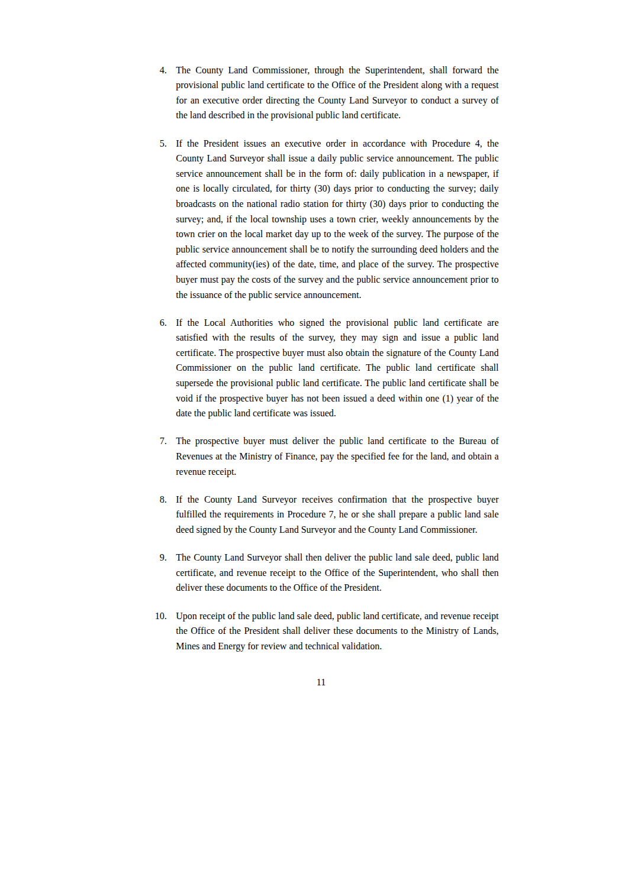The County Land Commissioner, through the Superintendent, shall forward the provisional public land certificate to the Office of the President along with a request for an executive order directing the County Land Surveyor to conduct a survey of the land described in the provisional public land certificate.
If the President issues an executive order in accordance with Procedure 4, the County Land Surveyor shall issue a daily public service announcement. The public service announcement shall be in the form of: daily publication in a newspaper, if one is locally circulated, for thirty (30) days prior to conducting the survey; daily broadcasts on the national radio station for thirty (30) days prior to conducting the survey; and, if the local township uses a town crier, weekly announcements by the town crier on the local market day up to the week of the survey. The purpose of the public service announcement shall be to notify the surrounding deed holders and the affected community(ies) of the date, time, and place of the survey. The prospective buyer must pay the costs of the survey and the public service announcement prior to the issuance of the public service announcement.
If the Local Authorities who signed the provisional public land certificate are satisfied with the results of the survey, they may sign and issue a public land certificate. The prospective buyer must also obtain the signature of the County Land Commissioner on the public land certificate. The public land certificate shall supersede the provisional public land certificate. The public land certificate shall be void if the prospective buyer has not been issued a deed within one (1) year of the date the public land certificate was issued.
The prospective buyer must deliver the public land certificate to the Bureau of Revenues at the Ministry of Finance, pay the specified fee for the land, and obtain a revenue receipt.
If the County Land Surveyor receives confirmation that the prospective buyer fulfilled the requirements in Procedure 7, he or she shall prepare a public land sale deed signed by the County Land Surveyor and the County Land Commissioner.
The County Land Surveyor shall then deliver the public land sale deed, public land certificate, and revenue receipt to the Office of the Superintendent, who shall then deliver these documents to the Office of the President.
Upon receipt of the public land sale deed, public land certificate, and revenue receipt the Office of the President shall deliver these documents to the Ministry of Lands, Mines and Energy for review and technical validation.
11